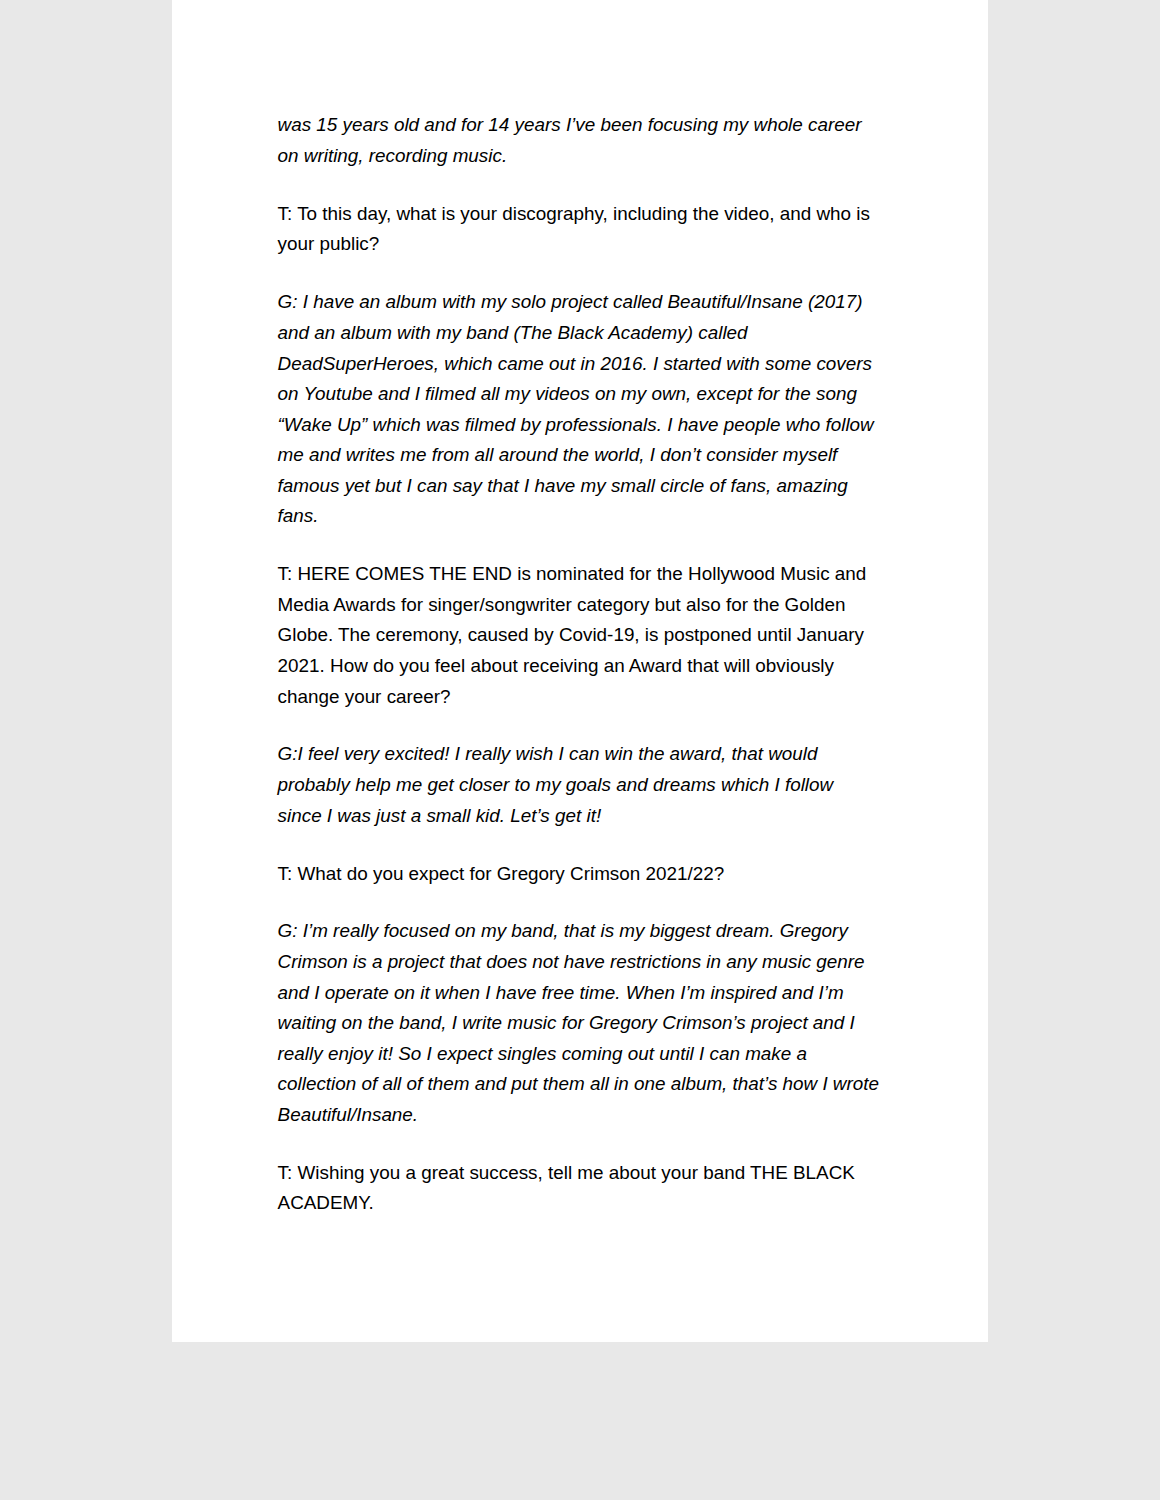was 15 years old and for 14 years I’ve been focusing my whole career on writing, recording music.
T: To this day, what is your discography, including the video, and who is your public?
G: I have an album with my solo project called Beautiful/Insane (2017) and an album with my band (The Black Academy) called DeadSuperHeroes, which came out in 2016. I started with some covers on Youtube and I filmed all my videos on my own, except for the song “Wake Up” which was filmed by professionals. I have people who follow me and writes me from all around the world, I don’t consider myself famous yet but I can say that I have my small circle of fans, amazing fans.
T: HERE COMES THE END is nominated for the Hollywood Music and Media Awards for singer/songwriter category but also for the Golden Globe. The ceremony, caused by Covid-19, is postponed until January 2021. How do you feel about receiving an Award that will obviously change your career?
G:I feel very excited! I really wish I can win the award, that would probably help me get closer to my goals and dreams which I follow since I was just a small kid. Let’s get it!
T: What do you expect for Gregory Crimson 2021/22?
G: I’m really focused on my band, that is my biggest dream. Gregory Crimson is a project that does not have restrictions in any music genre and I operate on it when I have free time. When I’m inspired and I’m waiting on the band, I write music for Gregory Crimson’s project and I really enjoy it! So I expect singles coming out until I can make a collection of all of them and put them all in one album, that’s how I wrote Beautiful/Insane.
T: Wishing you a great success, tell me about your band THE BLACK ACADEMY.